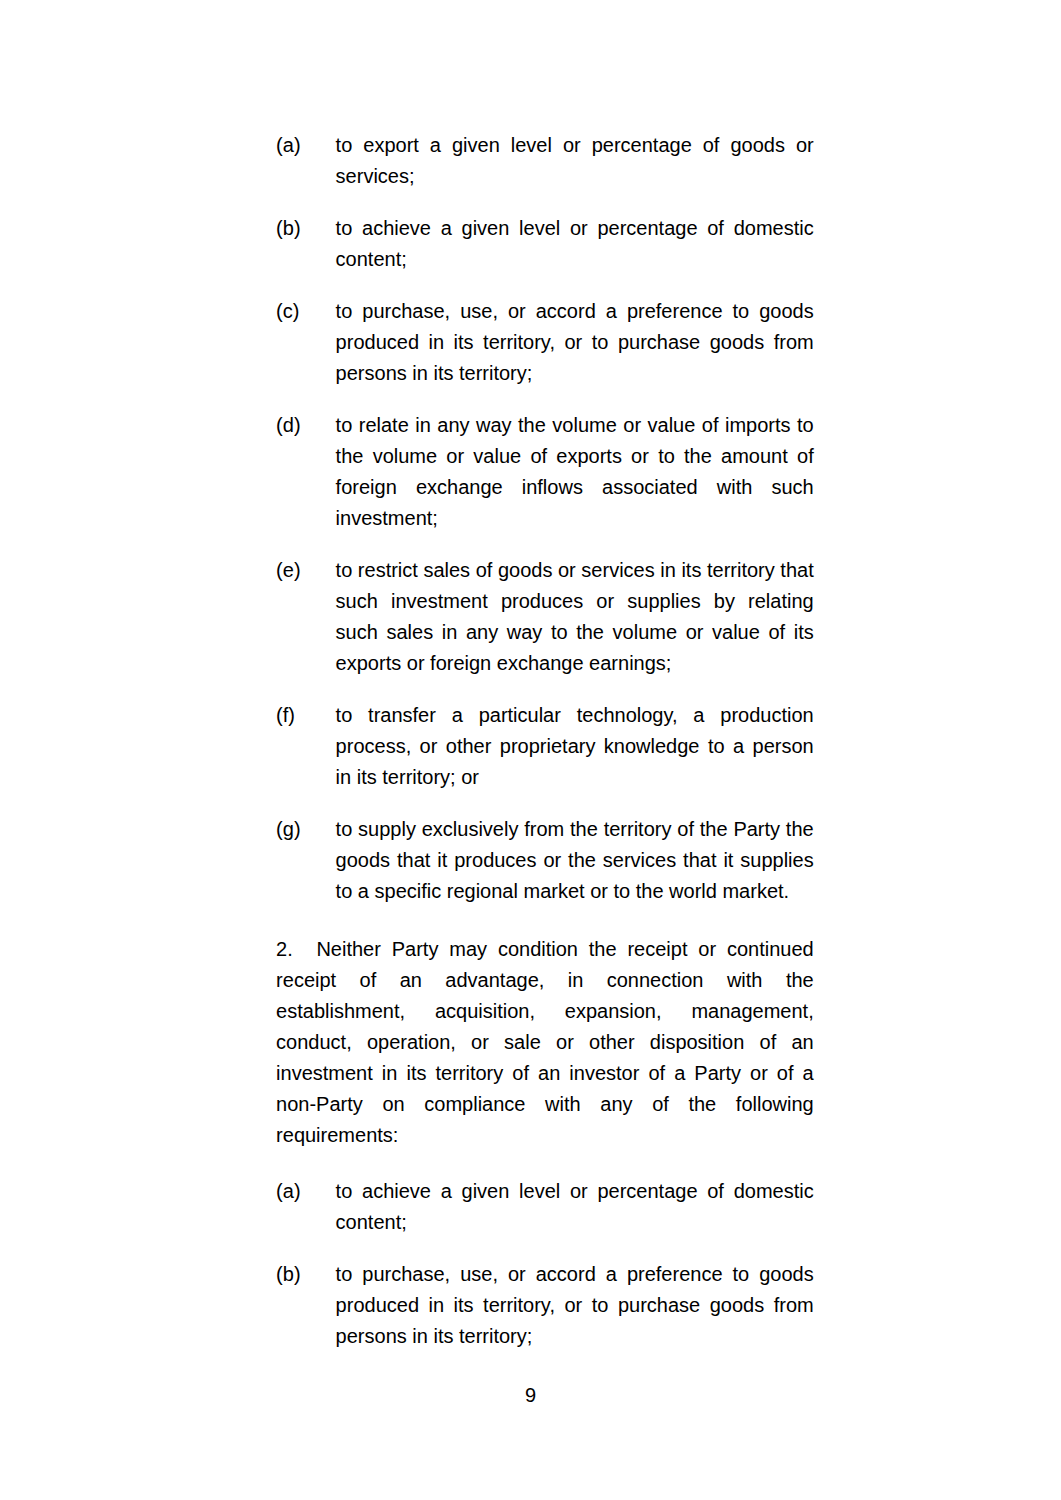(a) to export a given level or percentage of goods or services;
(b) to achieve a given level or percentage of domestic content;
(c) to purchase, use, or accord a preference to goods produced in its territory, or to purchase goods from persons in its territory;
(d) to relate in any way the volume or value of imports to the volume or value of exports or to the amount of foreign exchange inflows associated with such investment;
(e) to restrict sales of goods or services in its territory that such investment produces or supplies by relating such sales in any way to the volume or value of its exports or foreign exchange earnings;
(f) to transfer a particular technology, a production process, or other proprietary knowledge to a person in its territory; or
(g) to supply exclusively from the territory of the Party the goods that it produces or the services that it supplies to a specific regional market or to the world market.
2. Neither Party may condition the receipt or continued receipt of an advantage, in connection with the establishment, acquisition, expansion, management, conduct, operation, or sale or other disposition of an investment in its territory of an investor of a Party or of a non-Party on compliance with any of the following requirements:
(a) to achieve a given level or percentage of domestic content;
(b) to purchase, use, or accord a preference to goods produced in its territory, or to purchase goods from persons in its territory;
9